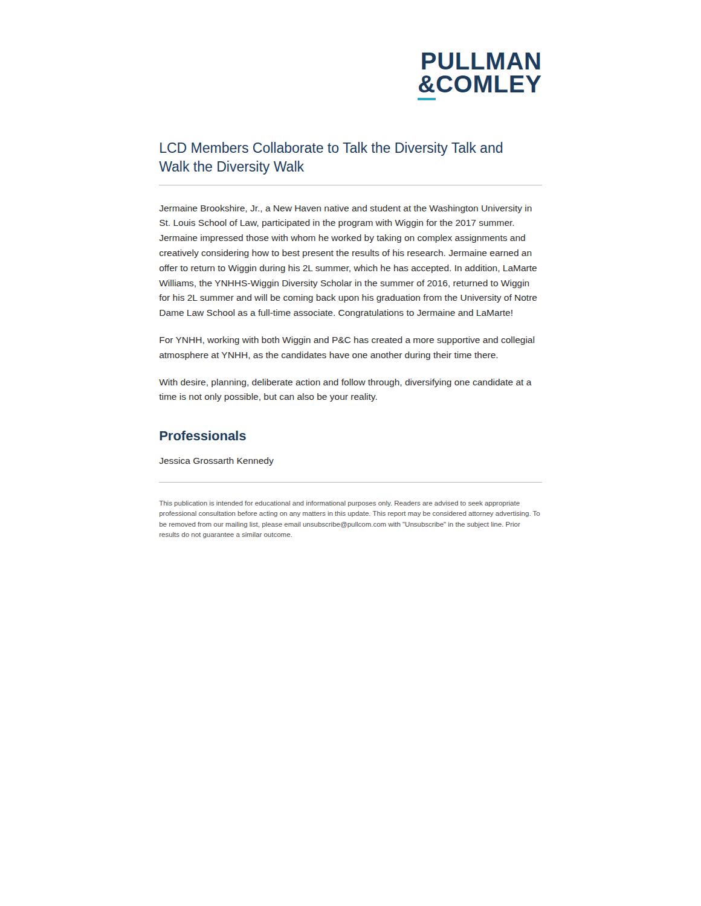PULLMAN
&COMLEY
LCD Members Collaborate to Talk the Diversity Talk and Walk the Diversity Walk
Jermaine Brookshire, Jr., a New Haven native and student at the Washington University in St. Louis School of Law, participated in the program with Wiggin for the 2017 summer. Jermaine impressed those with whom he worked by taking on complex assignments and creatively considering how to best present the results of his research. Jermaine earned an offer to return to Wiggin during his 2L summer, which he has accepted. In addition, LaMarte Williams, the YNHHS-Wiggin Diversity Scholar in the summer of 2016, returned to Wiggin for his 2L summer and will be coming back upon his graduation from the University of Notre Dame Law School as a full-time associate. Congratulations to Jermaine and LaMarte!
For YNHH, working with both Wiggin and P&C has created a more supportive and collegial atmosphere at YNHH, as the candidates have one another during their time there.
With desire, planning, deliberate action and follow through, diversifying one candidate at a time is not only possible, but can also be your reality.
Professionals
Jessica Grossarth Kennedy
This publication is intended for educational and informational purposes only. Readers are advised to seek appropriate professional consultation before acting on any matters in this update. This report may be considered attorney advertising. To be removed from our mailing list, please email unsubscribe@pullcom.com with "Unsubscribe" in the subject line. Prior results do not guarantee a similar outcome.